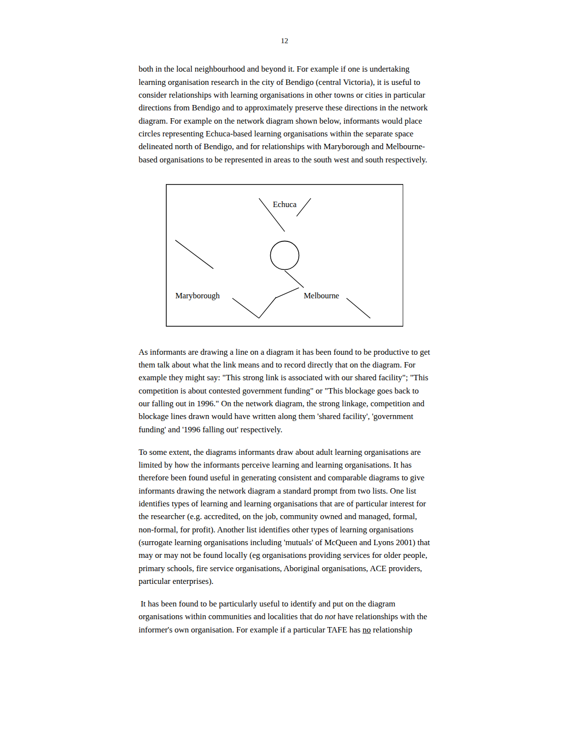12
both in the local neighbourhood and beyond it. For example if one is undertaking learning organisation research in the city of Bendigo (central Victoria), it is useful to consider relationships with learning organisations in other towns or cities in particular directions from Bendigo and to approximately preserve these directions in the network diagram. For example on the network diagram shown below, informants would place circles representing Echuca-based learning organisations within the separate space delineated north of Bendigo, and for relationships with Maryborough and Melbourne-based organisations to be represented in areas to the south west and south respectively.
Echuca Maryborough Melbourne
As informants are drawing a line on a diagram it has been found to be productive to get them talk about what the link means and to record directly that on the diagram. For example they might say: "This strong link is associated with our shared facility"; "This competition is about contested government funding" or "This blockage goes back to our falling out in 1996." On the network diagram, the strong linkage, competition and blockage lines drawn would have written along them 'shared facility', 'government funding' and '1996 falling out' respectively.
To some extent, the diagrams informants draw about adult learning organisations are limited by how the informants perceive learning and learning organisations. It has therefore been found useful in generating consistent and comparable diagrams to give informants drawing the network diagram a standard prompt from two lists. One list identifies types of learning and learning organisations that are of particular interest for the researcher (e.g. accredited, on the job, community owned and managed, formal, non-formal, for profit). Another list identifies other types of learning organisations (surrogate learning organisations including 'mutuals' of McQueen and Lyons 2001) that may or may not be found locally (eg organisations providing services for older people, primary schools, fire service organisations, Aboriginal organisations, ACE providers, particular enterprises).
It has been found to be particularly useful to identify and put on the diagram organisations within communities and localities that do not have relationships with the informer's own organisation. For example if a particular TAFE has no relationship